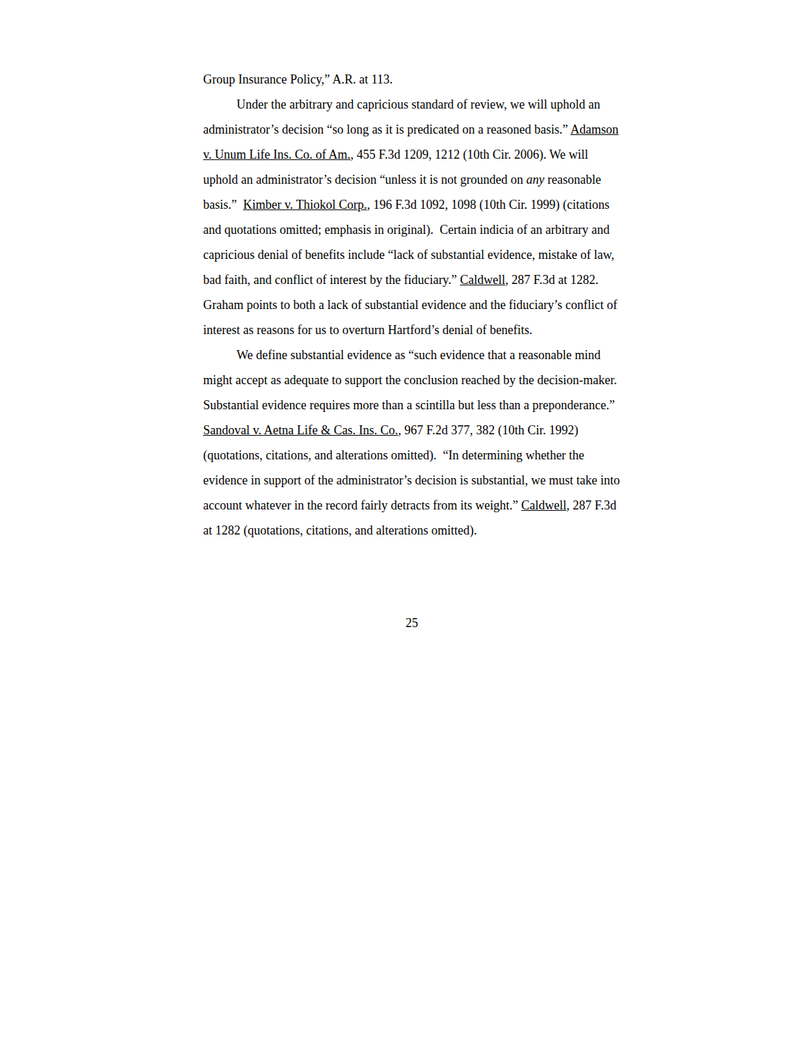Group Insurance Policy,” A.R. at 113.
Under the arbitrary and capricious standard of review, we will uphold an administrator’s decision “so long as it is predicated on a reasoned basis.” Adamson v. Unum Life Ins. Co. of Am., 455 F.3d 1209, 1212 (10th Cir. 2006). We will uphold an administrator’s decision “unless it is not grounded on any reasonable basis.” Kimber v. Thiokol Corp., 196 F.3d 1092, 1098 (10th Cir. 1999) (citations and quotations omitted; emphasis in original). Certain indicia of an arbitrary and capricious denial of benefits include “lack of substantial evidence, mistake of law, bad faith, and conflict of interest by the fiduciary.” Caldwell, 287 F.3d at 1282. Graham points to both a lack of substantial evidence and the fiduciary’s conflict of interest as reasons for us to overturn Hartford’s denial of benefits.
We define substantial evidence as “such evidence that a reasonable mind might accept as adequate to support the conclusion reached by the decision-maker. Substantial evidence requires more than a scintilla but less than a preponderance.” Sandoval v. Aetna Life & Cas. Ins. Co., 967 F.2d 377, 382 (10th Cir. 1992) (quotations, citations, and alterations omitted). “In determining whether the evidence in support of the administrator’s decision is substantial, we must take into account whatever in the record fairly detracts from its weight.” Caldwell, 287 F.3d at 1282 (quotations, citations, and alterations omitted).
25